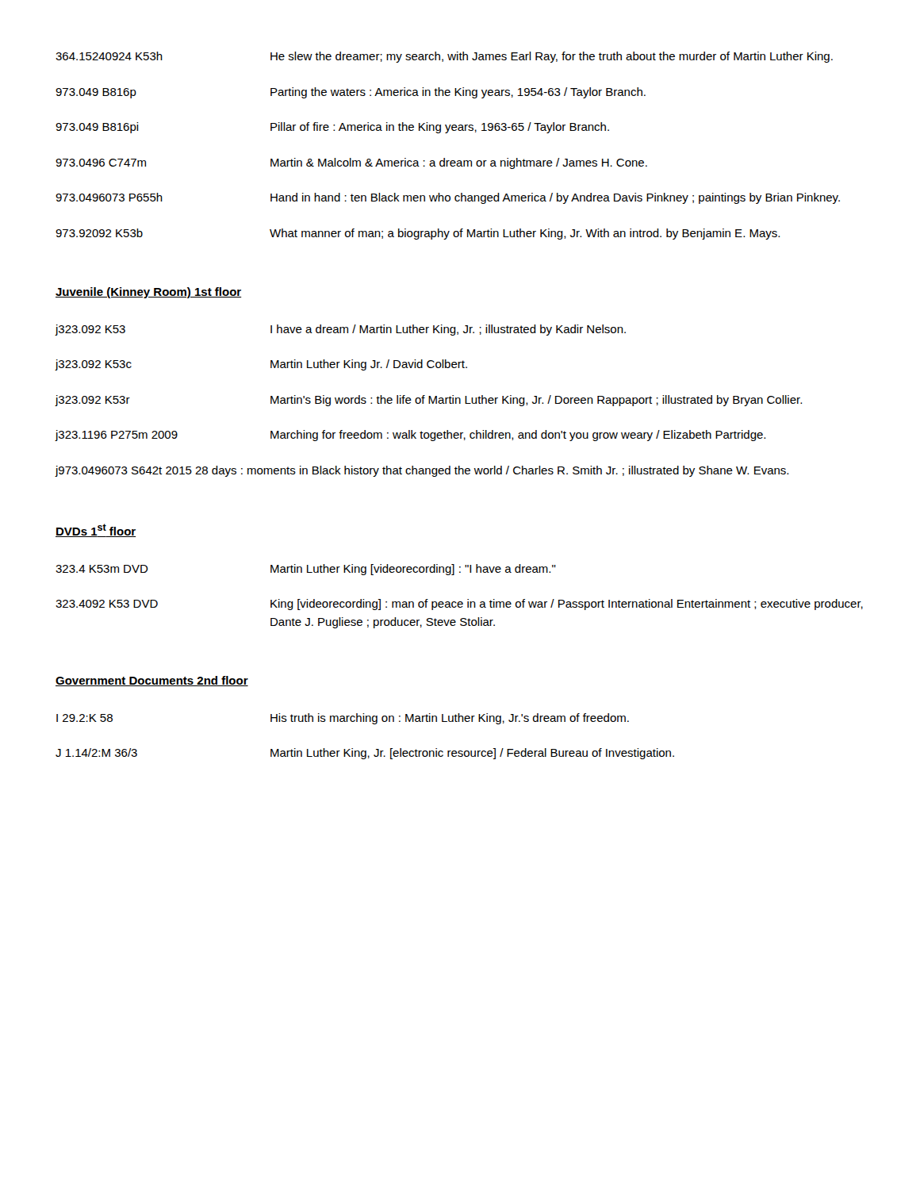| 364.15240924 K53h | He slew the dreamer; my search, with James Earl Ray, for the truth about the murder of Martin Luther King. |
| 973.049 B816p | Parting the waters : America in the King years, 1954-63 / Taylor Branch. |
| 973.049 B816pi | Pillar of fire : America in the King years, 1963-65 / Taylor Branch. |
| 973.0496 C747m | Martin & Malcolm & America : a dream or a nightmare / James H. Cone. |
| 973.0496073 P655h | Hand in hand : ten Black men who changed America / by Andrea Davis Pinkney ; paintings by Brian Pinkney. |
| 973.92092 K53b | What manner of man; a biography of Martin Luther King, Jr. With an introd. by Benjamin E. Mays. |
Juvenile (Kinney Room) 1st floor
| j323.092 K53 | I have a dream / Martin Luther King, Jr. ; illustrated by Kadir Nelson. |
| j323.092 K53c | Martin Luther King Jr. / David Colbert. |
| j323.092 K53r | Martin's Big words : the life of Martin Luther King, Jr. / Doreen Rappaport ; illustrated by Bryan Collier. |
| j323.1196 P275m 2009 | Marching for freedom : walk together, children, and don't you grow weary / Elizabeth Partridge. |
| j973.0496073 S642t 2015 28 days : moments in Black history that changed the world / Charles R. Smith Jr. ; illustrated by Shane W. Evans. |
DVDs 1st floor
| 323.4 K53m DVD | Martin Luther King [videorecording] : "I have a dream." |
| 323.4092 K53 DVD | King [videorecording] : man of peace in a time of war / Passport International Entertainment ; executive producer, Dante J. Pugliese ; producer, Steve Stoliar. |
Government Documents 2nd floor
| I 29.2:K 58 | His truth is marching on : Martin Luther King, Jr.'s dream of freedom. |
| J 1.14/2:M 36/3 | Martin Luther King, Jr. [electronic resource] / Federal Bureau of Investigation. |